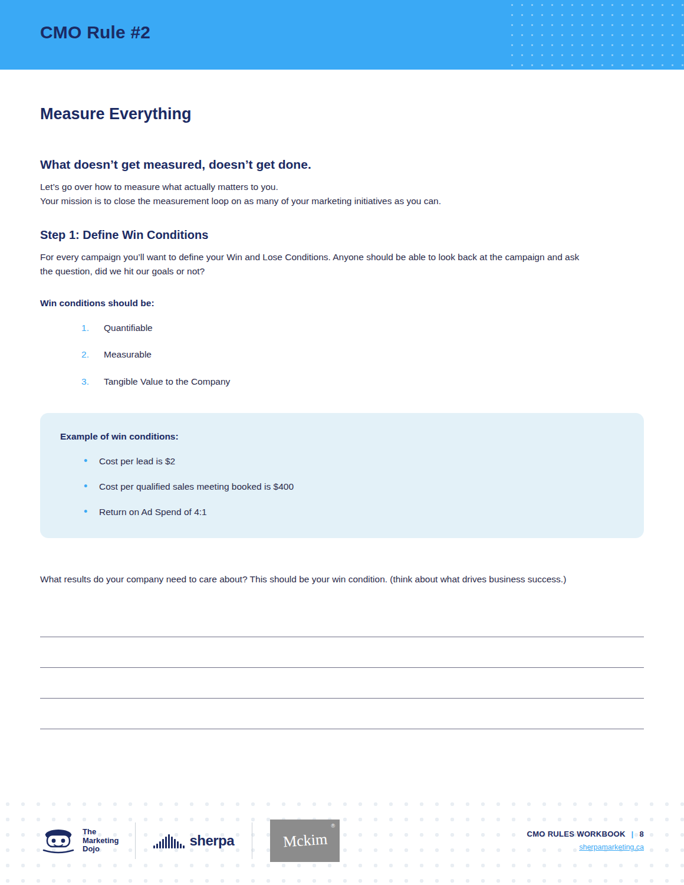CMO Rule #2
Measure Everything
What doesn’t get measured, doesn’t get done.
Let’s go over how to measure what actually matters to you.
Your mission is to close the measurement loop on as many of your marketing initiatives as you can.
Step 1: Define Win Conditions
For every campaign you’ll want to define your Win and Lose Conditions. Anyone should be able to look back at the campaign and ask the question, did we hit our goals or not?
Win conditions should be:
Quantifiable
Measurable
Tangible Value to the Company
Example of win conditions:
Cost per lead is $2
Cost per qualified sales meeting booked is $400
Return on Ad Spend of 4:1
What results do your company need to care about? This should be your win condition. (think about what drives business success.)
The
Marketing
Dojo
sherpa
® Mckim
CMO RULES WORKBOOK | 8
sherpamarketing.ca